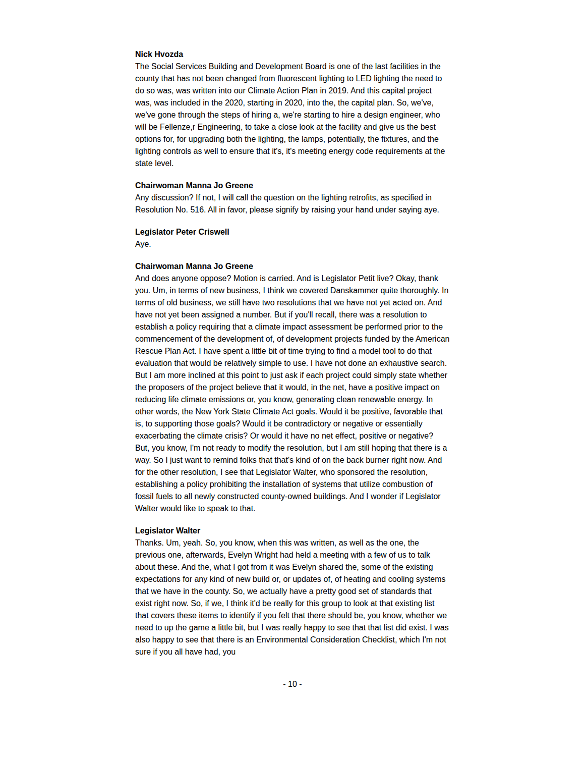Nick Hvozda
The Social Services Building and Development Board is one of the last facilities in the county that has not been changed from fluorescent lighting to LED lighting the need to do so was, was written into our Climate Action Plan in 2019. And this capital project was, was included in the 2020, starting in 2020, into the, the capital plan. So, we've, we've gone through the steps of hiring a, we're starting to hire a design engineer, who will be Fellenze,r Engineering, to take a close look at the facility and give us the best options for, for upgrading both the lighting, the lamps, potentially, the fixtures, and the lighting controls as well to ensure that it's, it's meeting energy code requirements at the state level.
Chairwoman Manna Jo Greene
Any discussion? If not, I will call the question on the lighting retrofits, as specified in Resolution No. 516. All in favor, please signify by raising your hand under saying aye.
Legislator Peter Criswell
Aye.
Chairwoman Manna Jo Greene
And does anyone oppose? Motion is carried. And is Legislator Petit live? Okay, thank you. Um, in terms of new business, I think we covered Danskammer quite thoroughly. In terms of old business, we still have two resolutions that we have not yet acted on. And have not yet been assigned a number. But if you'll recall, there was a resolution to establish a policy requiring that a climate impact assessment be performed prior to the commencement of the development of, of development projects funded by the American Rescue Plan Act. I have spent a little bit of time trying to find a model tool to do that evaluation that would be relatively simple to use. I have not done an exhaustive search. But I am more inclined at this point to just ask if each project could simply state whether the proposers of the project believe that it would, in the net, have a positive impact on reducing life climate emissions or, you know, generating clean renewable energy. In other words, the New York State Climate Act goals. Would it be positive, favorable that is, to supporting those goals? Would it be contradictory or negative or essentially exacerbating the climate crisis? Or would it have no net effect, positive or negative? But, you know, I'm not ready to modify the resolution, but I am still hoping that there is a way. So I just want to remind folks that that's kind of on the back burner right now. And for the other resolution, I see that Legislator Walter, who sponsored the resolution, establishing a policy prohibiting the installation of systems that utilize combustion of fossil fuels to all newly constructed county-owned buildings. And I wonder if Legislator Walter would like to speak to that.
Legislator Walter
Thanks. Um, yeah. So, you know, when this was written, as well as the one, the previous one, afterwards, Evelyn Wright had held a meeting with a few of us to talk about these. And the, what I got from it was Evelyn shared the, some of the existing expectations for any kind of new build or, or updates of, of heating and cooling systems that we have in the county. So, we actually have a pretty good set of standards that exist right now. So, if we, I think it'd be really for this group to look at that existing list that covers these items to identify if you felt that there should be, you know, whether we need to up the game a little bit, but I was really happy to see that that list did exist. I was also happy to see that there is an Environmental Consideration Checklist, which I'm not sure if you all have had, you
- 10 -